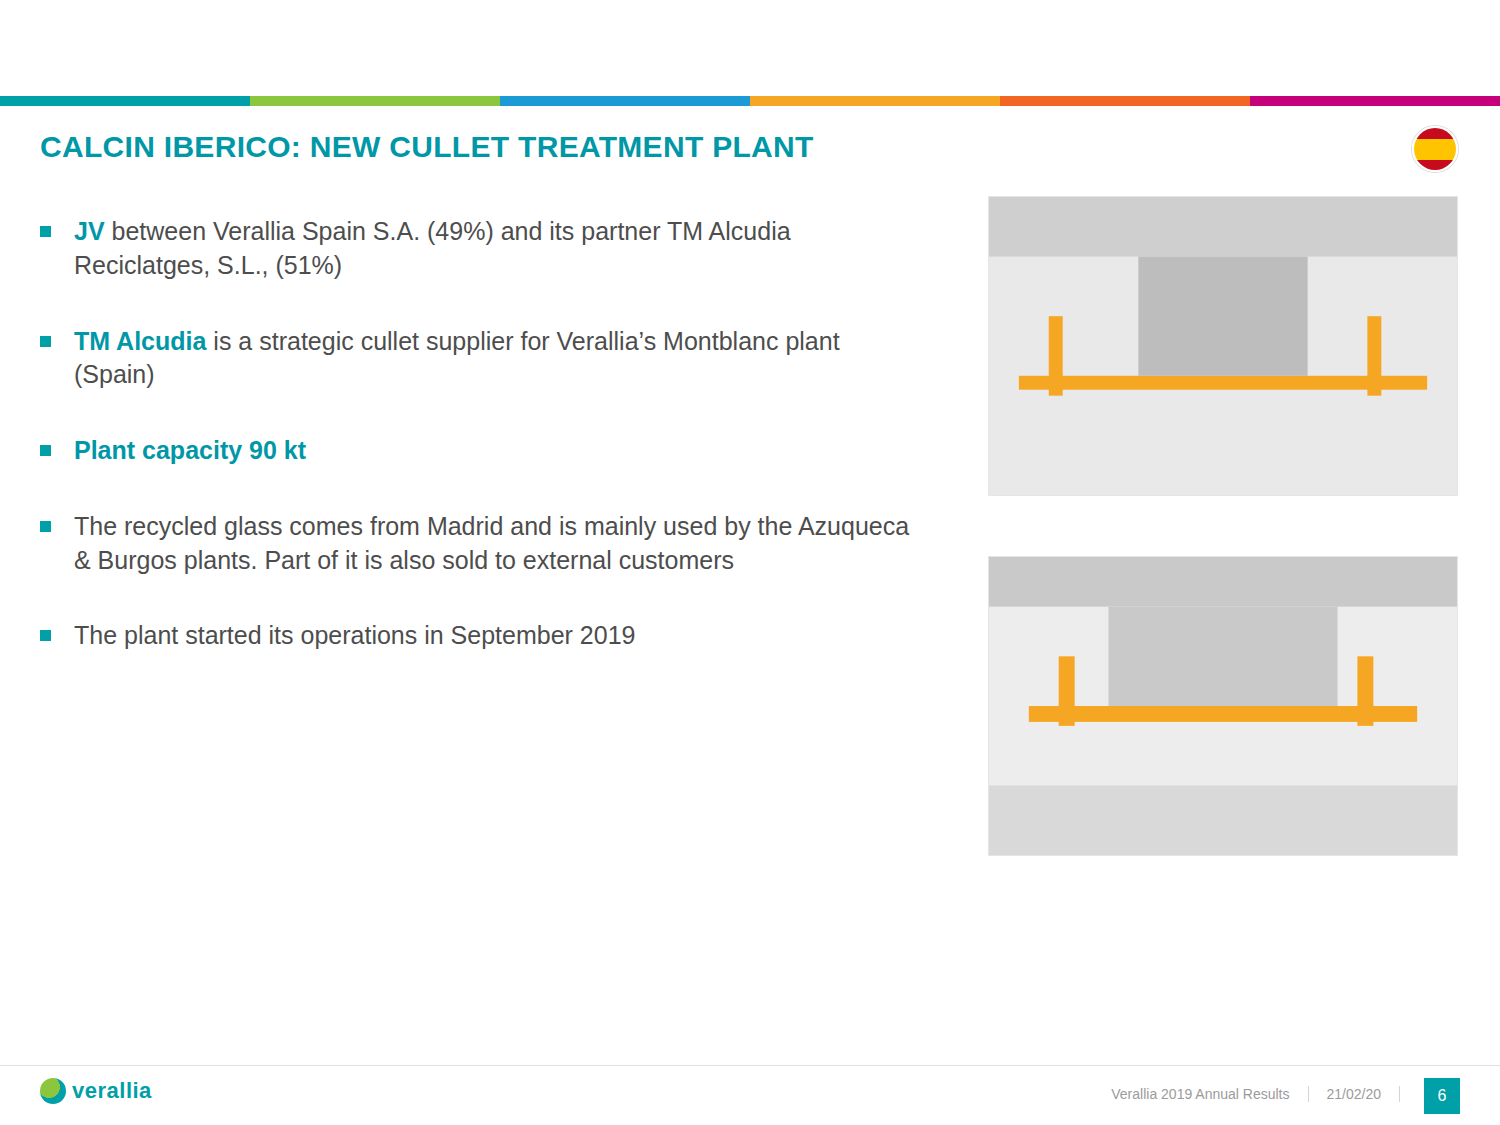Calcin Iberico: New Cullet Treatment Plant
JV between Verallia Spain S.A. (49%) and its partner TM Alcudia Reciclatges, S.L., (51%)
TM Alcudia is a strategic cullet supplier for Verallia’s Montblanc plant (Spain)
Plant capacity 90 kt
The recycled glass comes from Madrid and is mainly used by the Azuqueca & Burgos plants. Part of it is also sold to external customers
The plant started its operations in September 2019
verallia
Verallia 2019 Annual Results 21/02/20
6